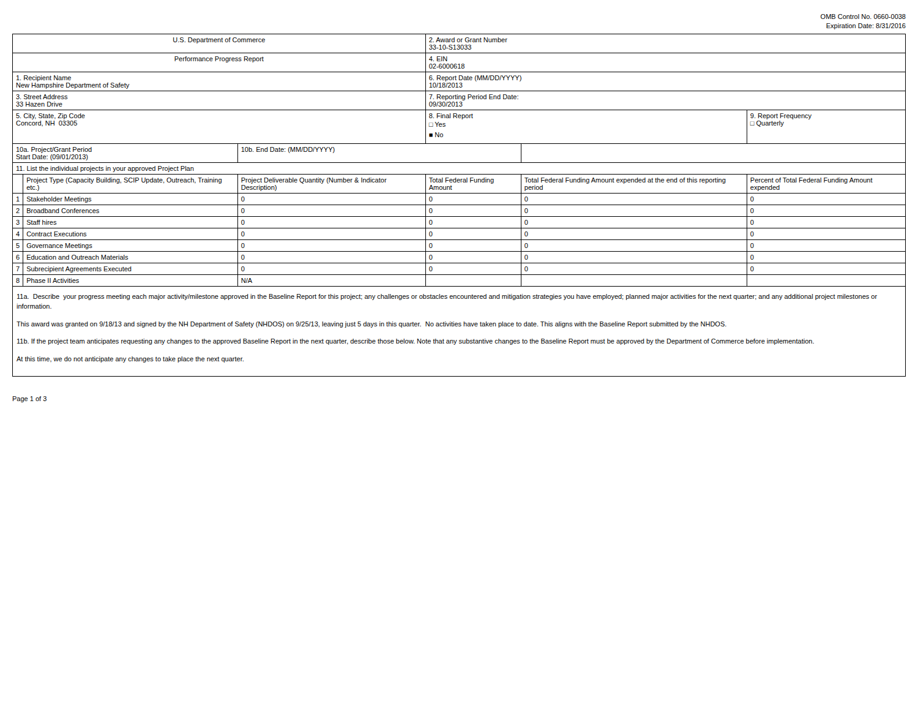OMB Control No. 0660-0038
Expiration Date: 8/31/2016
| U.S. Department of Commerce | 2. Award or Grant Number 33-10-S13033 |
| Performance Progress Report | 4. EIN 02-6000618 |
| 1. Recipient Name New Hampshire Department of Safety | 6. Report Date (MM/DD/YYYY) 10/18/2013 |
| 3. Street Address 33 Hazen Drive | 7. Reporting Period End Date: 09/30/2013 |
| 5. City, State, Zip Code Concord, NH 03305 | 8. Final Report □ Yes ■ No | 9. Report Frequency □ Quarterly |
| 10a. Project/Grant Period Start Date: (09/01/2013) | 10b. End Date: (MM/DD/YYYY) | |
| 11. List the individual projects in your approved Project Plan |
| | Project Type (Capacity Building, SCIP Update, Outreach, Training etc.) | Project Deliverable Quantity (Number & Indicator Description) | Total Federal Funding Amount | Total Federal Funding Amount expended at the end of this reporting period | Percent of Total Federal Funding Amount expended |
| 1 | Stakeholder Meetings | 0 | 0 | 0 | 0 |
| 2 | Broadband Conferences | 0 | 0 | 0 | 0 |
| 3 | Staff hires | 0 | 0 | 0 | 0 |
| 4 | Contract Executions | 0 | 0 | 0 | 0 |
| 5 | Governance Meetings | 0 | 0 | 0 | 0 |
| 6 | Education and Outreach Materials | 0 | 0 | 0 | 0 |
| 7 | Subrecipient Agreements Executed | 0 | 0 | 0 | 0 |
| 8 | Phase II Activities | N/A | | | |
11a. Describe your progress meeting each major activity/milestone approved in the Baseline Report for this project; any challenges or obstacles encountered and mitigation strategies you have employed; planned major activities for the next quarter; and any additional project milestones or information.
This award was granted on 9/18/13 and signed by the NH Department of Safety (NHDOS) on 9/25/13, leaving just 5 days in this quarter. No activities have taken place to date. This aligns with the Baseline Report submitted by the NHDOS.
11b. If the project team anticipates requesting any changes to the approved Baseline Report in the next quarter, describe those below. Note that any substantive changes to the Baseline Report must be approved by the Department of Commerce before implementation.
At this time, we do not anticipate any changes to take place the next quarter.
Page 1 of 3